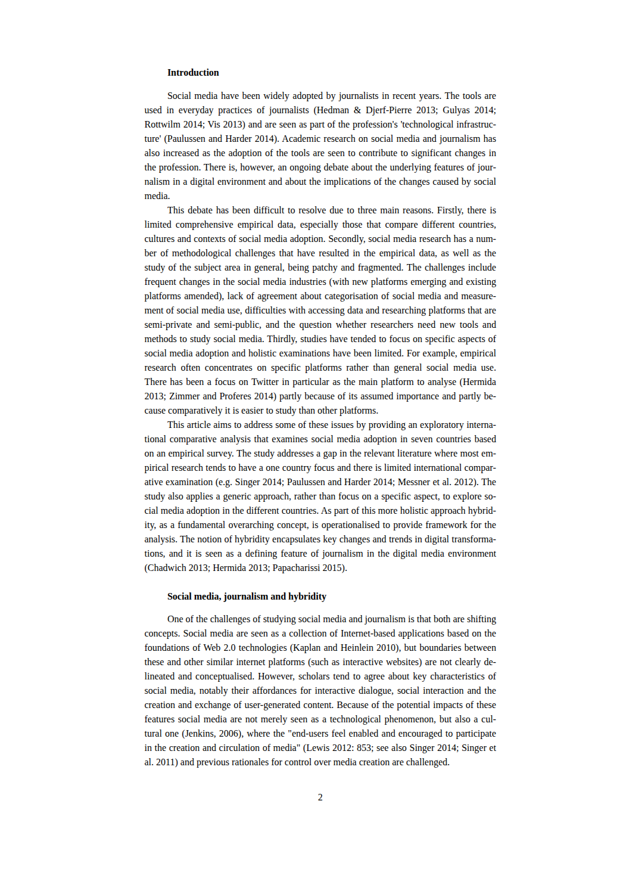Introduction
Social media have been widely adopted by journalists in recent years. The tools are used in everyday practices of journalists (Hedman & Djerf-Pierre 2013; Gulyas 2014; Rottwilm 2014; Vis 2013) and are seen as part of the profession's 'technological infrastructure' (Paulussen and Harder 2014). Academic research on social media and journalism has also increased as the adoption of the tools are seen to contribute to significant changes in the profession. There is, however, an ongoing debate about the underlying features of journalism in a digital environment and about the implications of the changes caused by social media.
This debate has been difficult to resolve due to three main reasons. Firstly, there is limited comprehensive empirical data, especially those that compare different countries, cultures and contexts of social media adoption. Secondly, social media research has a number of methodological challenges that have resulted in the empirical data, as well as the study of the subject area in general, being patchy and fragmented. The challenges include frequent changes in the social media industries (with new platforms emerging and existing platforms amended), lack of agreement about categorisation of social media and measurement of social media use, difficulties with accessing data and researching platforms that are semi-private and semi-public, and the question whether researchers need new tools and methods to study social media. Thirdly, studies have tended to focus on specific aspects of social media adoption and holistic examinations have been limited. For example, empirical research often concentrates on specific platforms rather than general social media use. There has been a focus on Twitter in particular as the main platform to analyse (Hermida 2013; Zimmer and Proferes 2014) partly because of its assumed importance and partly because comparatively it is easier to study than other platforms.
This article aims to address some of these issues by providing an exploratory international comparative analysis that examines social media adoption in seven countries based on an empirical survey. The study addresses a gap in the relevant literature where most empirical research tends to have a one country focus and there is limited international comparative examination (e.g. Singer 2014; Paulussen and Harder 2014; Messner et al. 2012). The study also applies a generic approach, rather than focus on a specific aspect, to explore social media adoption in the different countries. As part of this more holistic approach hybridity, as a fundamental overarching concept, is operationalised to provide framework for the analysis. The notion of hybridity encapsulates key changes and trends in digital transformations, and it is seen as a defining feature of journalism in the digital media environment (Chadwich 2013; Hermida 2013; Papacharissi 2015).
Social media, journalism and hybridity
One of the challenges of studying social media and journalism is that both are shifting concepts. Social media are seen as a collection of Internet-based applications based on the foundations of Web 2.0 technologies (Kaplan and Heinlein 2010), but boundaries between these and other similar internet platforms (such as interactive websites) are not clearly delineated and conceptualised. However, scholars tend to agree about key characteristics of social media, notably their affordances for interactive dialogue, social interaction and the creation and exchange of user-generated content. Because of the potential impacts of these features social media are not merely seen as a technological phenomenon, but also a cultural one (Jenkins, 2006), where the "end-users feel enabled and encouraged to participate in the creation and circulation of media" (Lewis 2012: 853; see also Singer 2014; Singer et al. 2011) and previous rationales for control over media creation are challenged.
2